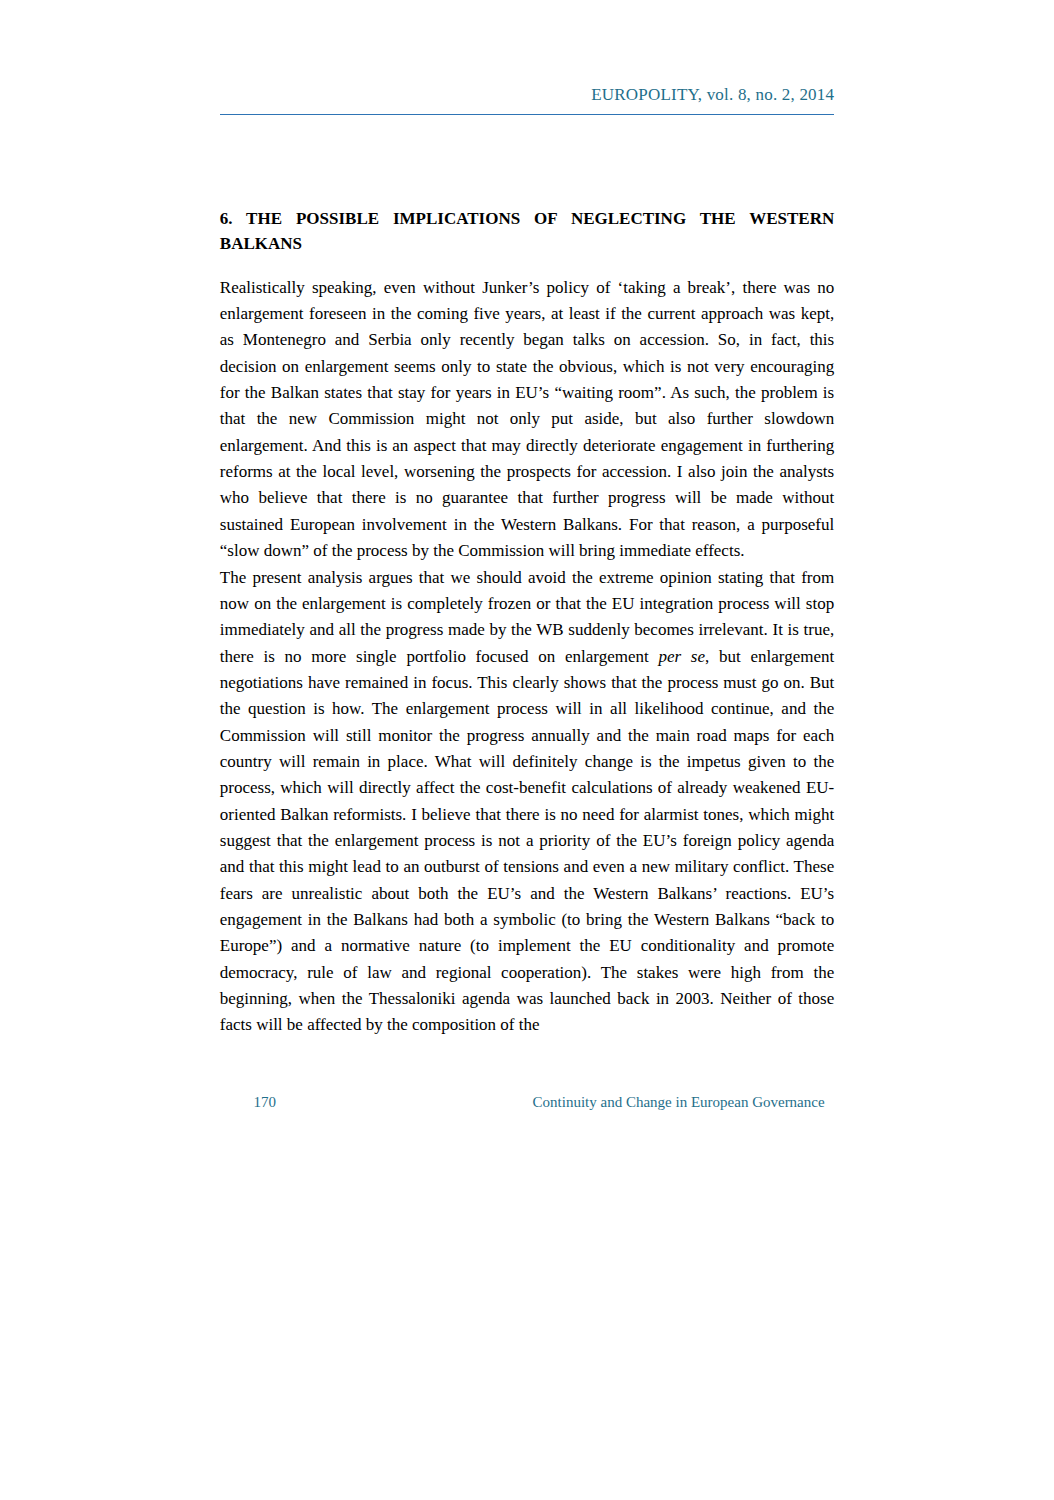EUROPOLITY, vol. 8, no. 2, 2014
6. THE POSSIBLE IMPLICATIONS OF NEGLECTING THE WESTERN BALKANS
Realistically speaking, even without Junker’s policy of ‘taking a break’, there was no enlargement foreseen in the coming five years, at least if the current approach was kept, as Montenegro and Serbia only recently began talks on accession. So, in fact, this decision on enlargement seems only to state the obvious, which is not very encouraging for the Balkan states that stay for years in EU’s “waiting room”. As such, the problem is that the new Commission might not only put aside, but also further slowdown enlargement. And this is an aspect that may directly deteriorate engagement in furthering reforms at the local level, worsening the prospects for accession. I also join the analysts who believe that there is no guarantee that further progress will be made without sustained European involvement in the Western Balkans. For that reason, a purposeful “slow down” of the process by the Commission will bring immediate effects.
The present analysis argues that we should avoid the extreme opinion stating that from now on the enlargement is completely frozen or that the EU integration process will stop immediately and all the progress made by the WB suddenly becomes irrelevant. It is true, there is no more single portfolio focused on enlargement per se, but enlargement negotiations have remained in focus. This clearly shows that the process must go on. But the question is how. The enlargement process will in all likelihood continue, and the Commission will still monitor the progress annually and the main road maps for each country will remain in place. What will definitely change is the impetus given to the process, which will directly affect the cost-benefit calculations of already weakened EU-oriented Balkan reformists. I believe that there is no need for alarmist tones, which might suggest that the enlargement process is not a priority of the EU’s foreign policy agenda and that this might lead to an outburst of tensions and even a new military conflict. These fears are unrealistic about both the EU’s and the Western Balkans’ reactions. EU’s engagement in the Balkans had both a symbolic (to bring the Western Balkans “back to Europe”) and a normative nature (to implement the EU conditionality and promote democracy, rule of law and regional cooperation). The stakes were high from the beginning, when the Thessaloniki agenda was launched back in 2003. Neither of those facts will be affected by the composition of the
170
Continuity and Change in European Governance